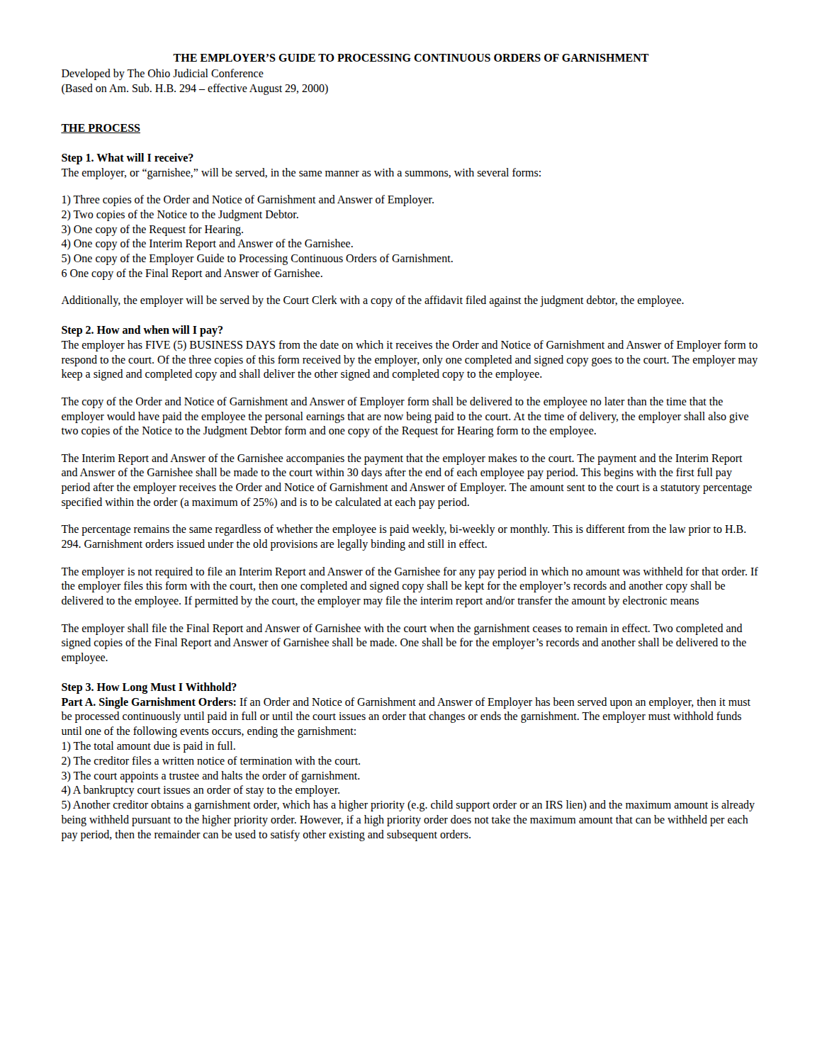The Employer’s Guide to Processing Continuous Orders of Garnishment
Developed by The Ohio Judicial Conference
(Based on Am. Sub. H.B. 294 – effective August 29, 2000)
The Process
Step 1. What will I receive?
The employer, or “garnishee,” will be served, in the same manner as with a summons, with several forms:
1) Three copies of the Order and Notice of Garnishment and Answer of Employer.
2) Two copies of the Notice to the Judgment Debtor.
3) One copy of the Request for Hearing.
4) One copy of the Interim Report and Answer of the Garnishee.
5) One copy of the Employer Guide to Processing Continuous Orders of Garnishment.
6 One copy of the Final Report and Answer of Garnishee.
Additionally, the employer will be served by the Court Clerk with a copy of the affidavit filed against the judgment debtor, the employee.
Step 2. How and when will I pay?
The employer has FIVE (5) BUSINESS DAYS from the date on which it receives the Order and Notice of Garnishment and Answer of Employer form to respond to the court. Of the three copies of this form received by the employer, only one completed and signed copy goes to the court. The employer may keep a signed and completed copy and shall deliver the other signed and completed copy to the employee.
The copy of the Order and Notice of Garnishment and Answer of Employer form shall be delivered to the employee no later than the time that the employer would have paid the employee the personal earnings that are now being paid to the court. At the time of delivery, the employer shall also give two copies of the Notice to the Judgment Debtor form and one copy of the Request for Hearing form to the employee.
The Interim Report and Answer of the Garnishee accompanies the payment that the employer makes to the court. The payment and the Interim Report and Answer of the Garnishee shall be made to the court within 30 days after the end of each employee pay period. This begins with the first full pay period after the employer receives the Order and Notice of Garnishment and Answer of Employer. The amount sent to the court is a statutory percentage specified within the order (a maximum of 25%) and is to be calculated at each pay period.
The percentage remains the same regardless of whether the employee is paid weekly, bi-weekly or monthly. This is different from the law prior to H.B. 294. Garnishment orders issued under the old provisions are legally binding and still in effect.
The employer is not required to file an Interim Report and Answer of the Garnishee for any pay period in which no amount was withheld for that order. If the employer files this form with the court, then one completed and signed copy shall be kept for the employer’s records and another copy shall be delivered to the employee. If permitted by the court, the employer may file the interim report and/or transfer the amount by electronic means
The employer shall file the Final Report and Answer of Garnishee with the court when the garnishment ceases to remain in effect. Two completed and signed copies of the Final Report and Answer of Garnishee shall be made. One shall be for the employer’s records and another shall be delivered to the employee.
Step 3. How Long Must I Withhold?
Part A. Single Garnishment Orders: If an Order and Notice of Garnishment and Answer of Employer has been served upon an employer, then it must be processed continuously until paid in full or until the court issues an order that changes or ends the garnishment. The employer must withhold funds until one of the following events occurs, ending the garnishment:
1) The total amount due is paid in full.
2) The creditor files a written notice of termination with the court.
3) The court appoints a trustee and halts the order of garnishment.
4) A bankruptcy court issues an order of stay to the employer.
5) Another creditor obtains a garnishment order, which has a higher priority (e.g. child support order or an IRS lien) and the maximum amount is already being withheld pursuant to the higher priority order. However, if a high priority order does not take the maximum amount that can be withheld per each pay period, then the remainder can be used to satisfy other existing and subsequent orders.